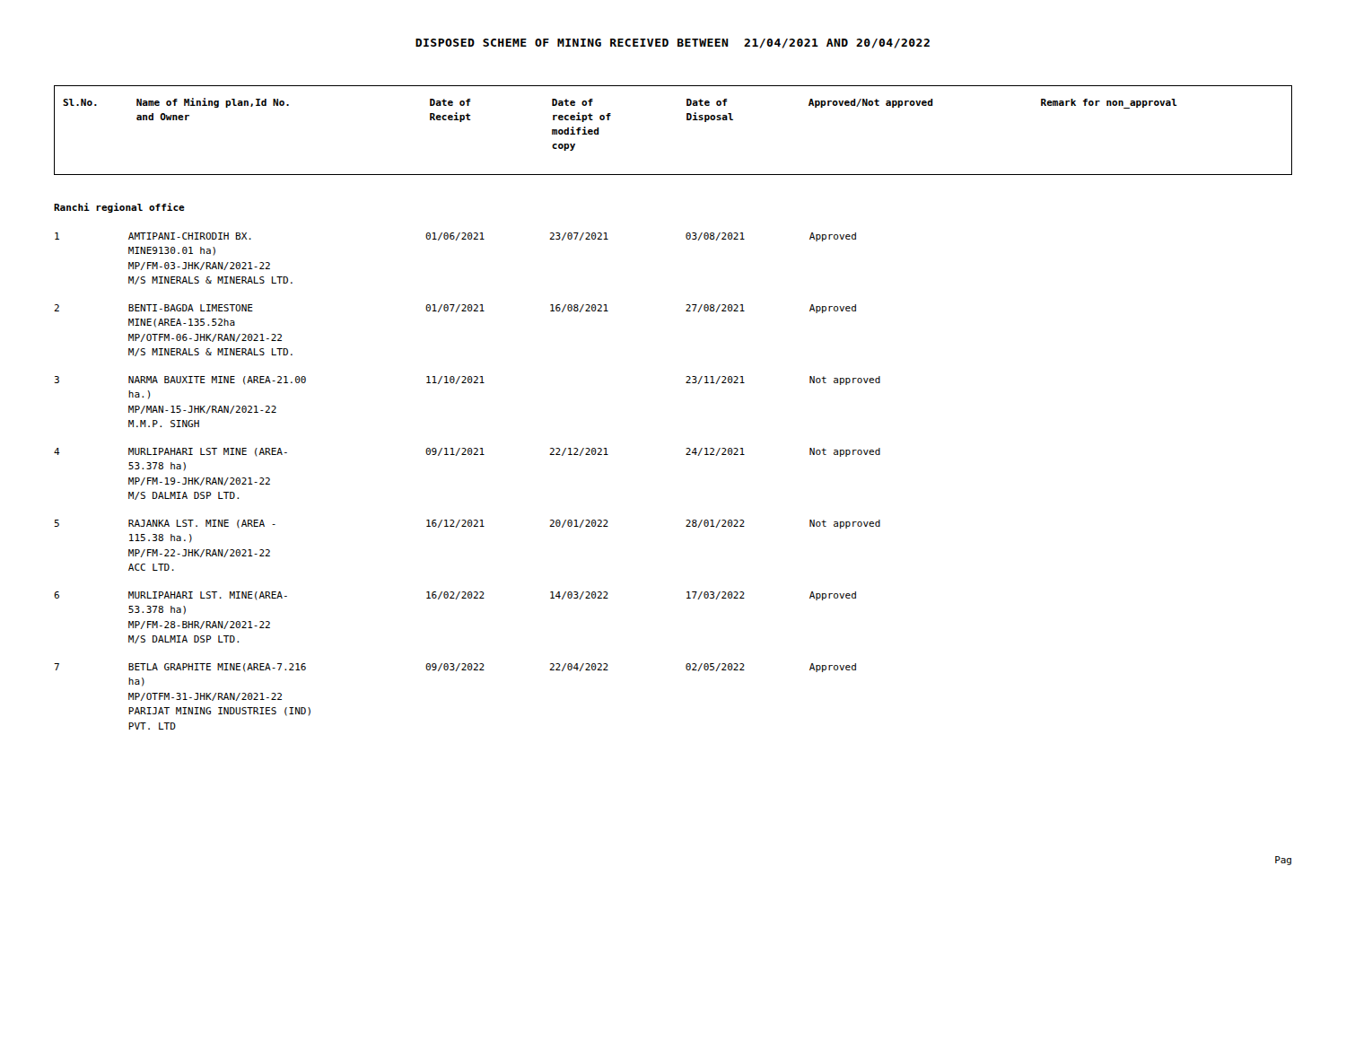DISPOSED SCHEME OF MINING RECEIVED BETWEEN 21/04/2021 AND 20/04/2022
| Sl.No. | Name of Mining plan,Id No. and Owner | Date of Receipt | Date of receipt of modified copy | Date of Disposal | Approved/Not approved | Remark for non_approval |
Ranchi regional office
| 1 | AMTIPANI-CHIRODIH BX. MINE9130.01 ha) MP/FM-03-JHK/RAN/2021-22 M/S MINERALS & MINERALS LTD. | 01/06/2021 | 23/07/2021 | 03/08/2021 | Approved | |
| 2 | BENTI-BAGDA LIMESTONE MINE(AREA-135.52ha MP/OTFM-06-JHK/RAN/2021-22 M/S MINERALS & MINERALS LTD. | 01/07/2021 | 16/08/2021 | 27/08/2021 | Approved | |
| 3 | NARMA BAUXITE MINE (AREA-21.00 ha.) MP/MAN-15-JHK/RAN/2021-22 M.M.P. SINGH | 11/10/2021 | | 23/11/2021 | Not approved | |
| 4 | MURLIPAHARI LST MINE (AREA- 53.378 ha) MP/FM-19-JHK/RAN/2021-22 M/S DALMIA DSP LTD. | 09/11/2021 | 22/12/2021 | 24/12/2021 | Not approved | |
| 5 | RAJANKA LST. MINE (AREA - 115.38 ha.) MP/FM-22-JHK/RAN/2021-22 ACC LTD. | 16/12/2021 | 20/01/2022 | 28/01/2022 | Not approved | |
| 6 | MURLIPAHARI LST. MINE(AREA- 53.378 ha) MP/FM-28-BHR/RAN/2021-22 M/S DALMIA DSP LTD. | 16/02/2022 | 14/03/2022 | 17/03/2022 | Approved | |
| 7 | BETLA GRAPHITE MINE(AREA-7.216 ha) MP/OTFM-31-JHK/RAN/2021-22 PARIJAT MINING INDUSTRIES (IND) PVT. LTD | 09/03/2022 | 22/04/2022 | 02/05/2022 | Approved | |
Pag